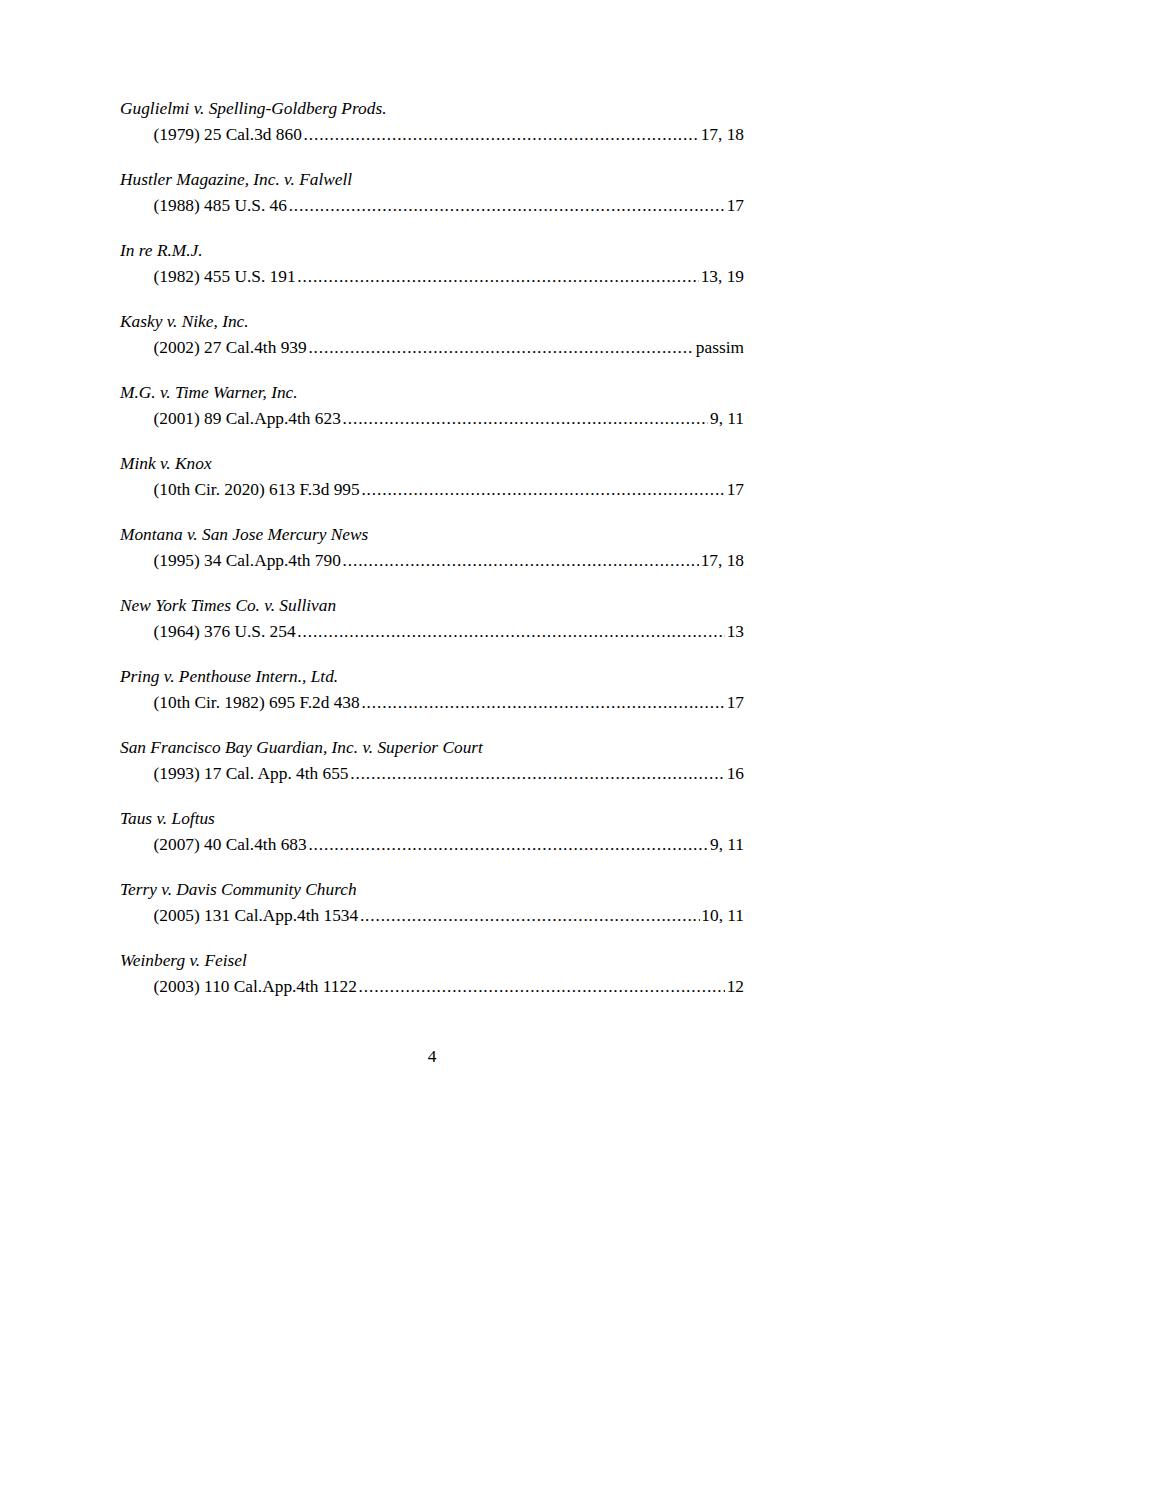Guglielmi v. Spelling-Goldberg Prods.
(1979) 25 Cal.3d 860 17, 18
Hustler Magazine, Inc. v. Falwell
(1988) 485 U.S. 46 17
In re R.M.J.
(1982) 455 U.S. 191 13, 19
Kasky v. Nike, Inc.
(2002) 27 Cal.4th 939 passim
M.G. v. Time Warner, Inc.
(2001) 89 Cal.App.4th 623 9, 11
Mink v. Knox
(10th Cir. 2020) 613 F.3d 995 17
Montana v. San Jose Mercury News
(1995) 34 Cal.App.4th 790 17, 18
New York Times Co. v. Sullivan
(1964) 376 U.S. 254 13
Pring v. Penthouse Intern., Ltd.
(10th Cir. 1982) 695 F.2d 438 17
San Francisco Bay Guardian, Inc. v. Superior Court
(1993) 17 Cal. App. 4th 655 16
Taus v. Loftus
(2007) 40 Cal.4th 683 9, 11
Terry v. Davis Community Church
(2005) 131 Cal.App.4th 1534 10, 11
Weinberg v. Feisel
(2003) 110 Cal.App.4th 1122 12
4